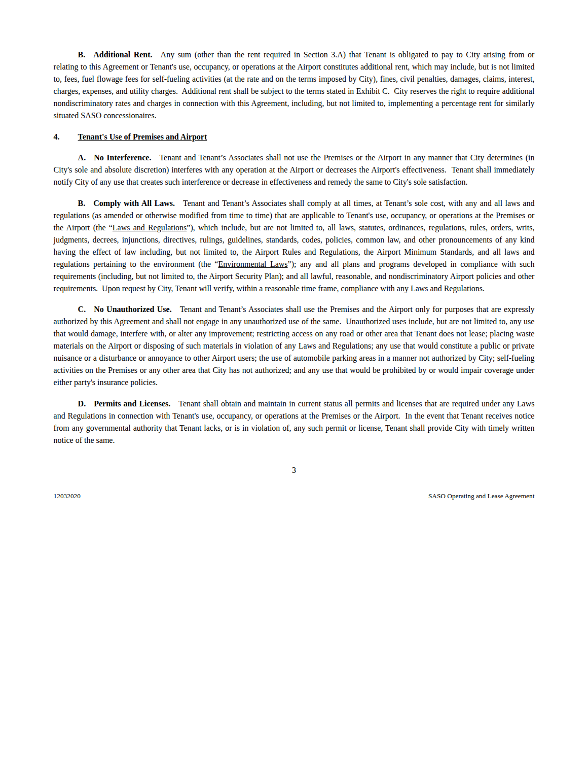B. Additional Rent. Any sum (other than the rent required in Section 3.A) that Tenant is obligated to pay to City arising from or relating to this Agreement or Tenant's use, occupancy, or operations at the Airport constitutes additional rent, which may include, but is not limited to, fees, fuel flowage fees for self-fueling activities (at the rate and on the terms imposed by City), fines, civil penalties, damages, claims, interest, charges, expenses, and utility charges. Additional rent shall be subject to the terms stated in Exhibit C. City reserves the right to require additional nondiscriminatory rates and charges in connection with this Agreement, including, but not limited to, implementing a percentage rent for similarly situated SASO concessionaires.
4. Tenant's Use of Premises and Airport
A. No Interference. Tenant and Tenant’s Associates shall not use the Premises or the Airport in any manner that City determines (in City's sole and absolute discretion) interferes with any operation at the Airport or decreases the Airport's effectiveness. Tenant shall immediately notify City of any use that creates such interference or decrease in effectiveness and remedy the same to City's sole satisfaction.
B. Comply with All Laws. Tenant and Tenant’s Associates shall comply at all times, at Tenant’s sole cost, with any and all laws and regulations (as amended or otherwise modified from time to time) that are applicable to Tenant's use, occupancy, or operations at the Premises or the Airport (the “Laws and Regulations”), which include, but are not limited to, all laws, statutes, ordinances, regulations, rules, orders, writs, judgments, decrees, injunctions, directives, rulings, guidelines, standards, codes, policies, common law, and other pronouncements of any kind having the effect of law including, but not limited to, the Airport Rules and Regulations, the Airport Minimum Standards, and all laws and regulations pertaining to the environment (the “Environmental Laws”); any and all plans and programs developed in compliance with such requirements (including, but not limited to, the Airport Security Plan); and all lawful, reasonable, and nondiscriminatory Airport policies and other requirements. Upon request by City, Tenant will verify, within a reasonable time frame, compliance with any Laws and Regulations.
C. No Unauthorized Use. Tenant and Tenant’s Associates shall use the Premises and the Airport only for purposes that are expressly authorized by this Agreement and shall not engage in any unauthorized use of the same. Unauthorized uses include, but are not limited to, any use that would damage, interfere with, or alter any improvement; restricting access on any road or other area that Tenant does not lease; placing waste materials on the Airport or disposing of such materials in violation of any Laws and Regulations; any use that would constitute a public or private nuisance or a disturbance or annoyance to other Airport users; the use of automobile parking areas in a manner not authorized by City; self-fueling activities on the Premises or any other area that City has not authorized; and any use that would be prohibited by or would impair coverage under either party's insurance policies.
D. Permits and Licenses. Tenant shall obtain and maintain in current status all permits and licenses that are required under any Laws and Regulations in connection with Tenant's use, occupancy, or operations at the Premises or the Airport. In the event that Tenant receives notice from any governmental authority that Tenant lacks, or is in violation of, any such permit or license, Tenant shall provide City with timely written notice of the same.
3
12032020 SASO Operating and Lease Agreement